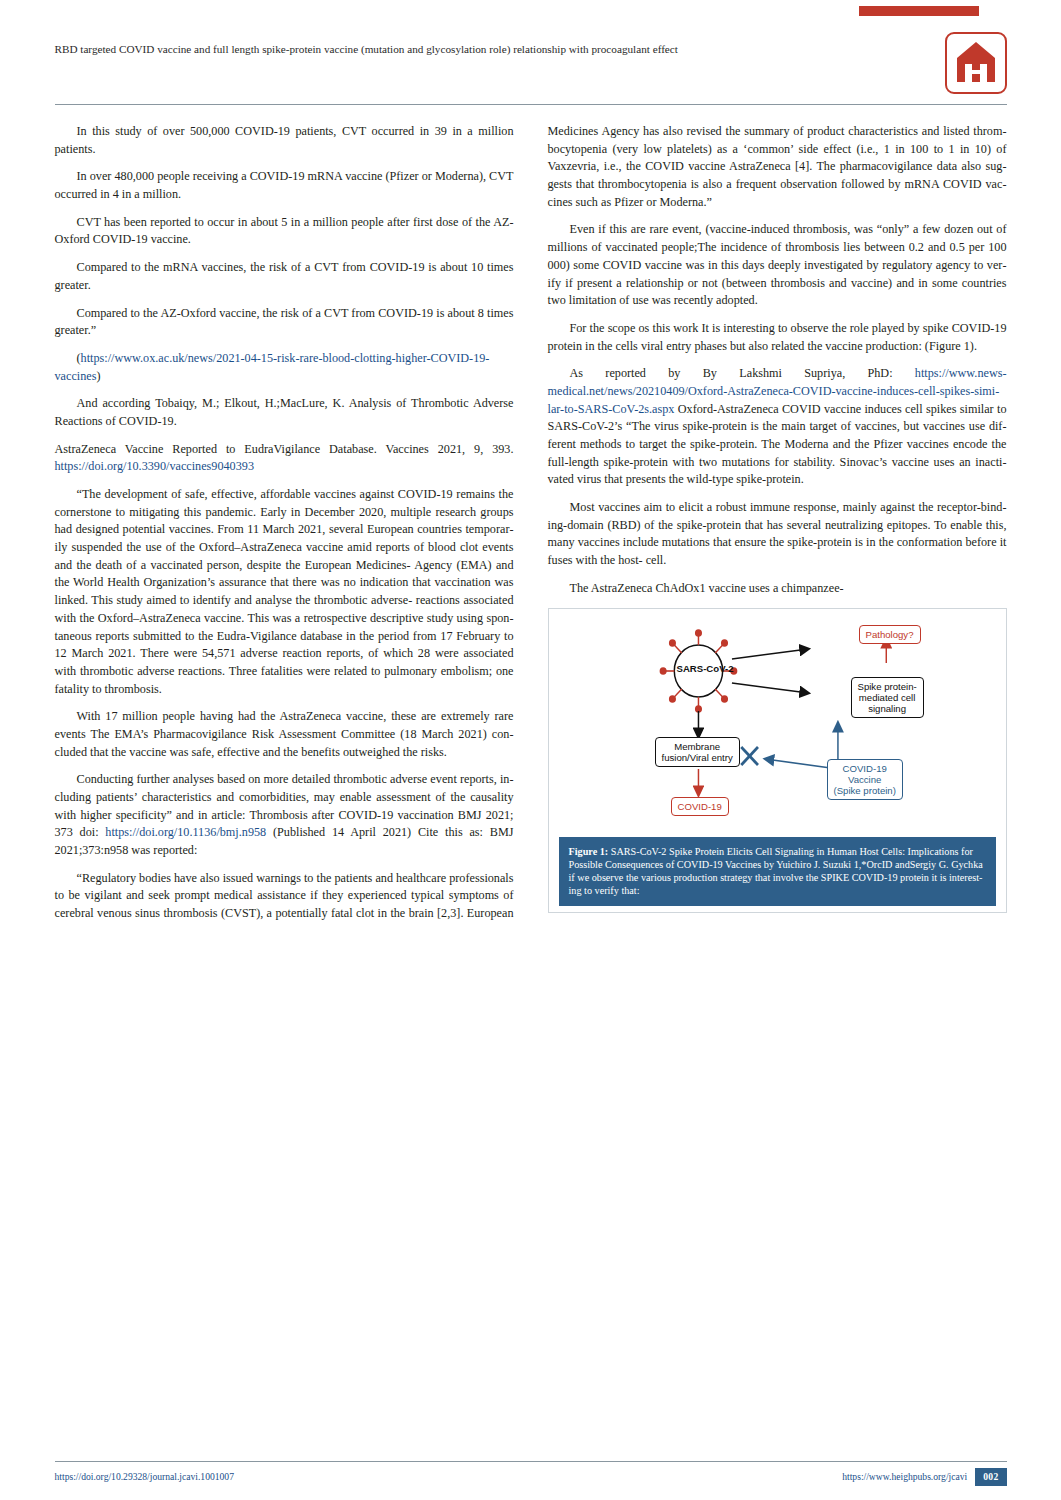RBD targeted COVID vaccine and full length spike-protein vaccine (mutation and glycosylation role) relationship with procoagulant effect
In this study of over 500,000 COVID-19 patients, CVT occurred in 39 in a million patients.
In over 480,000 people receiving a COVID-19 mRNA vaccine (Pfizer or Moderna), CVT occurred in 4 in a million.
CVT has been reported to occur in about 5 in a million people after first dose of the AZ-Oxford COVID-19 vaccine.
Compared to the mRNA vaccines, the risk of a CVT from COVID-19 is about 10 times greater.
Compared to the AZ-Oxford vaccine, the risk of a CVT from COVID-19 is about 8 times greater.”
(https://www.ox.ac.uk/news/2021-04-15-risk-rare-blood-clotting-higher-COVID-19-vaccines)
And according Tobaiqy, M.; Elkout, H.;MacLure, K. Analysis of Thrombotic Adverse Reactions of COVID-19.
AstraZeneca Vaccine Reported to EudraVigilance Database. Vaccines 2021, 9, 393. https://doi.org/10.3390/vaccines9040393
“The development of safe, effective, affordable vaccines against COVID-19 remains the cornerstone to mitigating this pandemic. Early in December 2020, multiple research groups had designed potential vaccines. From 11 March 2021, several European countries temporarily suspended the use of the Oxford–AstraZeneca vaccine amid reports of blood clot events and the death of a vaccinated person, despite the European Medicines- Agency (EMA) and the World Health Organization’s assurance that there was no indication that vaccination was linked. This study aimed to identify and analyse the thrombotic adverse- reactions associated with the Oxford–AstraZeneca vaccine. This was a retrospective descriptive study using spontaneous reports submitted to the Eudra-Vigilance database in the period from 17 February to 12 March 2021. There were 54,571 adverse reaction reports, of which 28 were associated with thrombotic adverse reactions. Three fatalities were related to pulmonary embolism; one fatality to thrombosis.
With 17 million people having had the AstraZeneca vaccine, these are extremely rare events The EMA’s Pharmacovigilance Risk Assessment Committee (18 March 2021) concluded that the vaccine was safe, effective and the benefits outweighed the risks.
Conducting further analyses based on more detailed thrombotic adverse event reports, including patients’ characteristics and comorbidities, may enable assessment of the causality with higher specificity” and in article: Thrombosis after COVID-19 vaccination BMJ 2021; 373 doi: https://doi.org/10.1136/bmj.n958 (Published 14 April 2021) Cite this as: BMJ 2021;373:n958 was reported:
“Regulatory bodies have also issued warnings to the patients and healthcare professionals to be vigilant and seek prompt medical assistance if they experienced typical symptoms of cerebral venous sinus thrombosis (CVST), a potentially fatal clot in the brain [2,3]. European Medicines Agency has also revised the summary of product characteristics and listed thrombocytopenia (very low platelets) as a ‘common’ side effect (i.e., 1 in 100 to 1 in 10) of Vaxzevria, i.e., the COVID vaccine AstraZeneca [4]. The pharmacovigilance data also suggests that thrombocytopenia is also a frequent observation followed by mRNA COVID vaccines such as Pfizer or Moderna.”
Even if this are rare event, (vaccine-induced thrombosis, was “only” a few dozen out of millions of vaccinated people;The incidence of thrombosis lies between 0.2 and 0.5 per 100 000) some COVID vaccine was in this days deeply investigated by regulatory agency to verify if present a relationship or not (between thrombosis and vaccine) and in some countries two limitation of use was recently adopted.
For the scope os this work It is interesting to observe the role played by spike COVID-19 protein in the cells viral entry phases but also related the vaccine production: (Figure 1).
As reported by By Lakshmi Supriya, PhD: https://www.news-medical.net/news/20210409/Oxford-AstraZeneca-COVID-vaccine-induces-cell-spikes-similar-to-SARS-CoV-2s.aspx Oxford-AstraZeneca COVID vaccine induces cell spikes similar to SARS-CoV-2’s “The virus spike-protein is the main target of vaccines, but vaccines use different methods to target the spike-protein. The Moderna and the Pfizer vaccines encode the full-length spike-protein with two mutations for stability. Sinovac’s vaccine uses an inactivated virus that presents the wild-type spike-protein.
Most vaccines aim to elicit a robust immune response, mainly against the receptor-binding-domain (RBD) of the spike-protein that has several neutralizing epitopes. To enable this, many vaccines include mutations that ensure the spike-protein is in the conformation before it fuses with the host- cell.
The AstraZeneca ChAdOx1 vaccine uses a chimpanzee-
SARS-CoV-2
Pathology?
Spike protein-
mediated cell
signaling
Membrane
fusion/Viral entry
COVID-19
COVID-19
Vaccine
(Spike protein)
Figure 1: SARS-CoV-2 Spike Protein Elicits Cell Signaling in Human Host Cells: Implications for Possible Consequences of COVID-19 Vaccines by Yuichiro J. Suzuki 1,*OrcID andSergiy G. Gychka if we observe the various production strategy that involve the SPIKE COVID-19 protein it is interesting to verify that:
https://doi.org/10.29328/journal.jcavi.1001007
https://www.heighpubs.org/jcavi 002